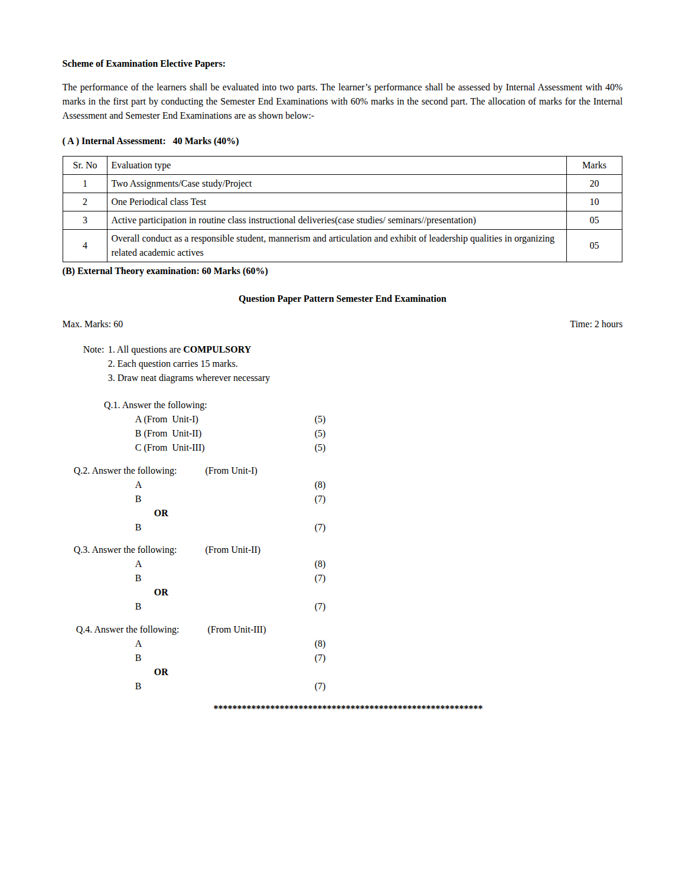Scheme of Examination Elective Papers:
The performance of the learners shall be evaluated into two parts. The learner’s performance shall be assessed by Internal Assessment with 40% marks in the first part by conducting the Semester End Examinations with 60% marks in the second part. The allocation of marks for the Internal Assessment and Semester End Examinations are as shown below:-
( A ) Internal Assessment: 40 Marks (40%)
| Sr. No | Evaluation type | Marks |
| --- | --- | --- |
| 1 | Two Assignments/Case study/Project | 20 |
| 2 | One Periodical class Test | 10 |
| 3 | Active participation in routine class instructional deliveries(case studies/ seminars//presentation) | 05 |
| 4 | Overall conduct as a responsible student, mannerism and articulation and exhibit of leadership qualities in organizing related academic actives | 05 |
(B) External Theory examination: 60 Marks (60%)
Question Paper Pattern Semester End Examination
Max. Marks: 60 Time: 2 hours
| Note: | 1. All questions are COMPULSORY |
| | 2. Each question carries 15 marks. |
| | 3. Draw neat diagrams wherever necessary |
Q.1. Answer the following:
| A (From Unit-I) | (5) |
| B (From Unit-II) | (5) |
| C (From Unit-III) | (5) |
Q.2. Answer the following:(From Unit-I)
| A | (8) |
| B | (7) |
| OR | |
| B | (7) |
Q.3. Answer the following:(From Unit-II)
| A | (8) |
| B | (7) |
| OR | |
| B | (7) |
Q.4. Answer the following:(From Unit-III)
| A | (8) |
| B | (7) |
| OR | |
| B | (7) |
*********************************************************